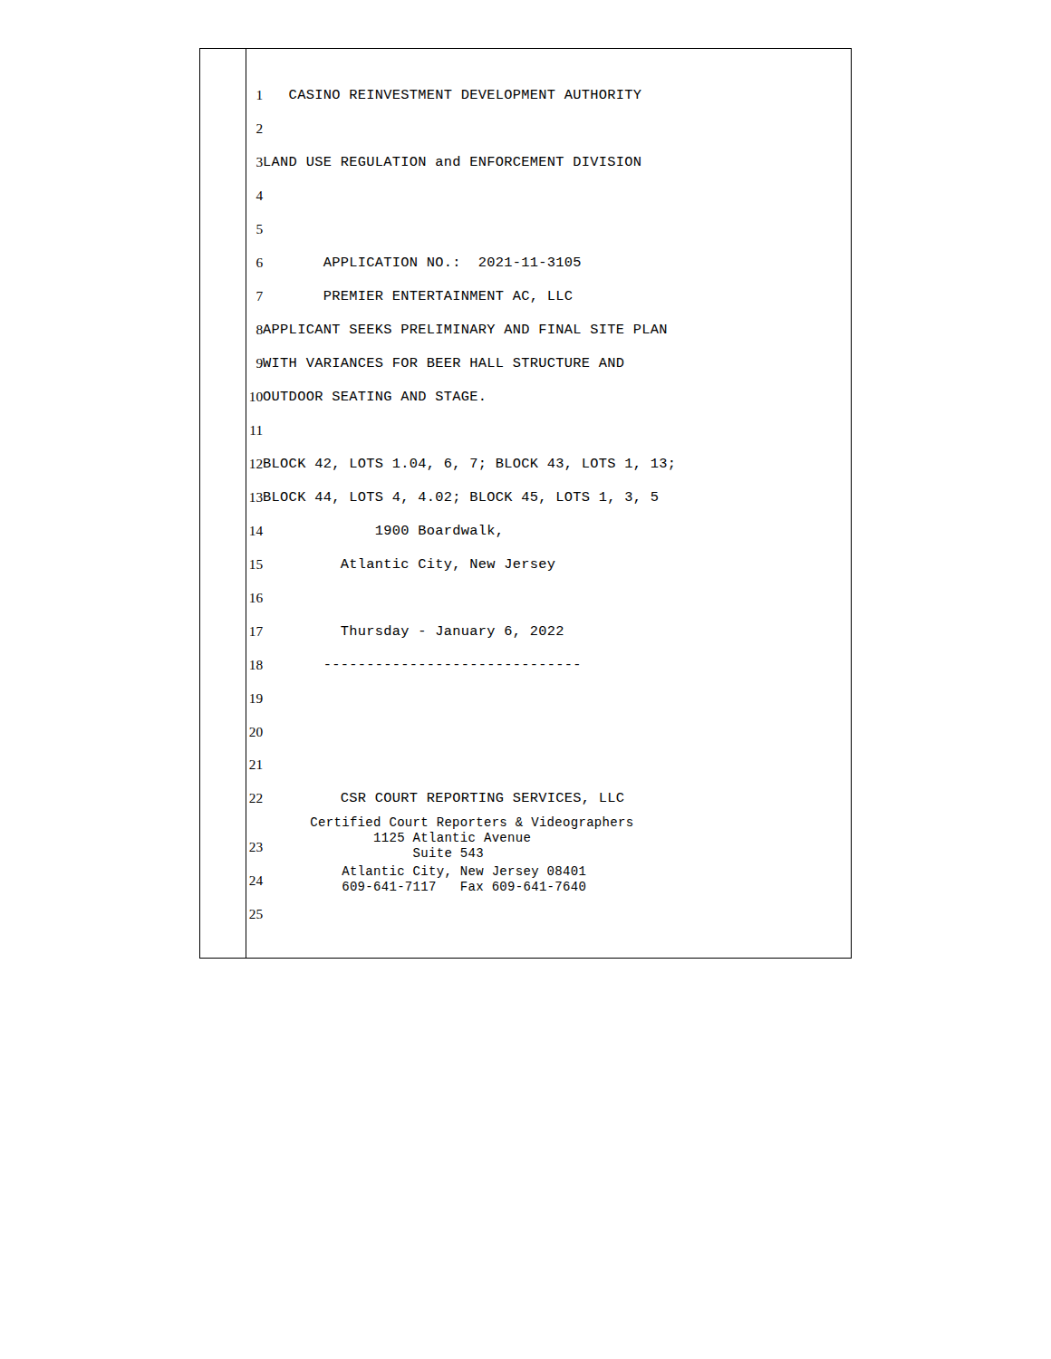| 1 | CASINO REINVESTMENT DEVELOPMENT AUTHORITY |
| 2 | |
| 3 | LAND USE REGULATION and ENFORCEMENT DIVISION |
| 4 | |
| 5 | |
| 6 | APPLICATION NO.: 2021-11-3105 |
| 7 | PREMIER ENTERTAINMENT AC, LLC |
| 8 | APPLICANT SEEKS PRELIMINARY AND FINAL SITE PLAN |
| 9 | WITH VARIANCES FOR BEER HALL STRUCTURE AND |
| 10 | OUTDOOR SEATING AND STAGE. |
| 11 | |
| 12 | BLOCK 42, LOTS 1.04, 6, 7; BLOCK 43, LOTS 1, 13; |
| 13 | BLOCK 44, LOTS 4, 4.02; BLOCK 45, LOTS 1, 3, 5 |
| 14 | 1900 Boardwalk, |
| 15 | Atlantic City, New Jersey |
| 16 | |
| 17 | Thursday - January 6, 2022 |
| 18 | ------------------------------ |
| 19 | |
| 20 | |
| 21 | |
| 22 | CSR COURT REPORTING SERVICES, LLC Certified Court Reporters & Videographers |
| 23 | 1125 Atlantic Avenue Suite 543 |
| 24 | Atlantic City, New Jersey 08401 609-641-7117 Fax 609-641-7640 |
| 25 | |